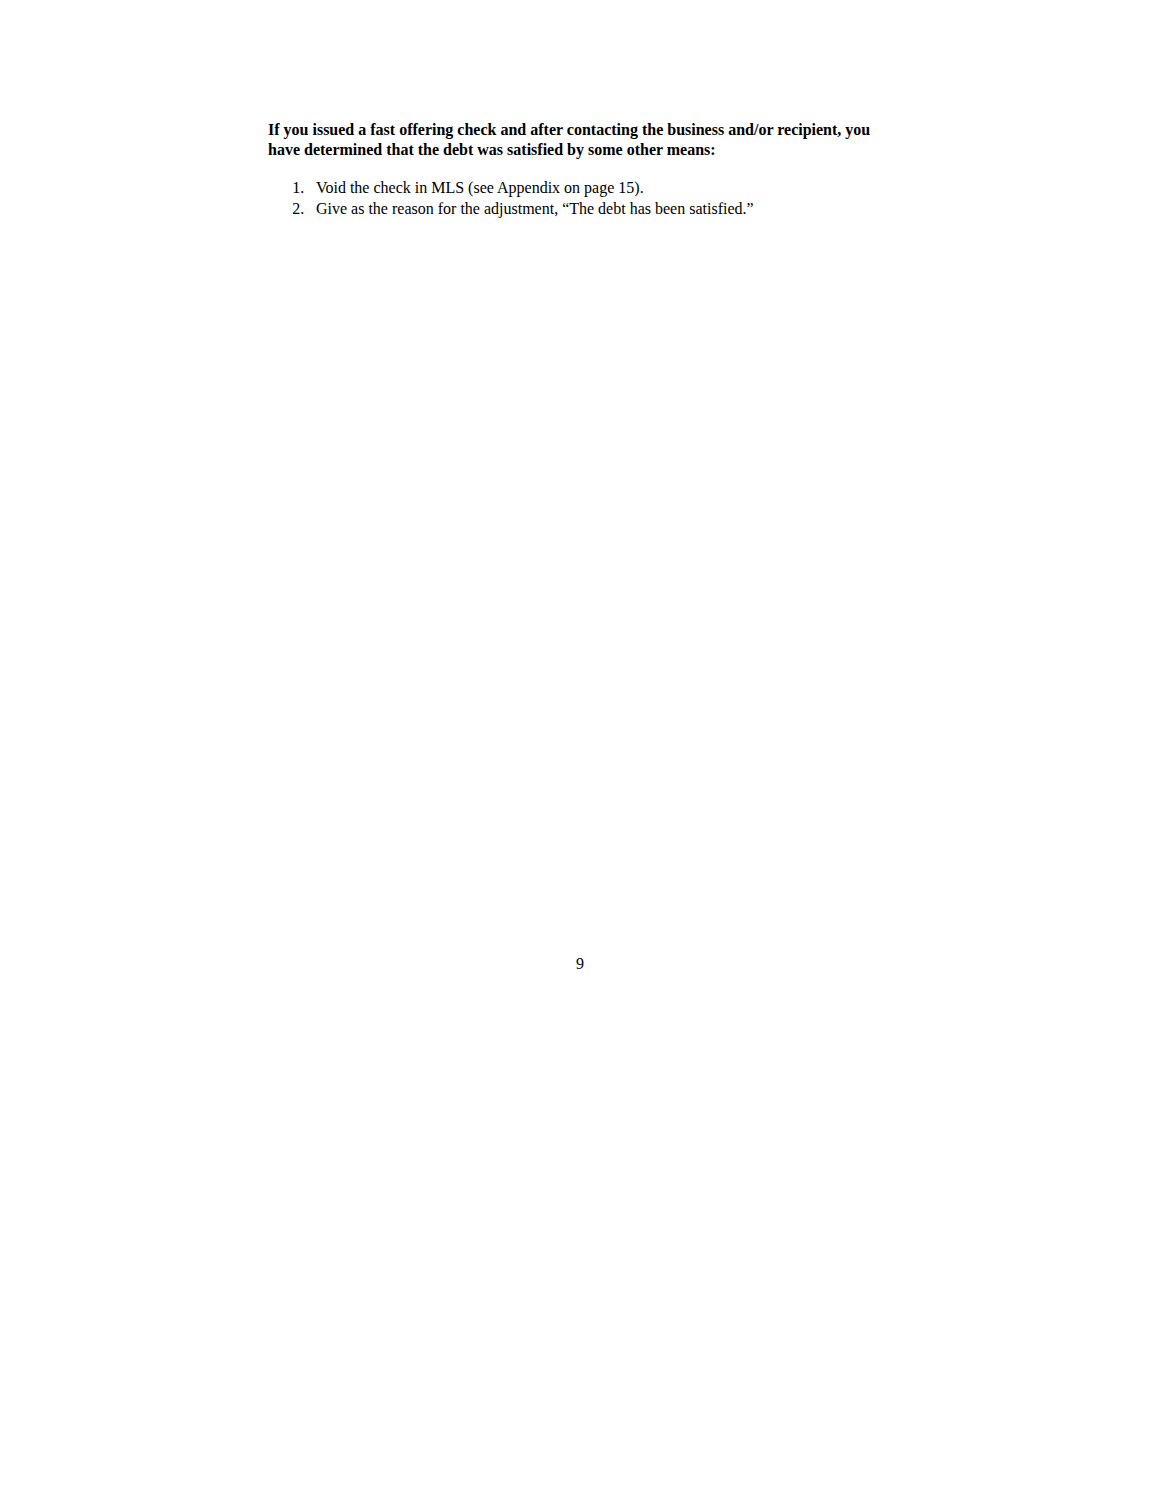If you issued a fast offering check and after contacting the business and/or recipient, you have determined that the debt was satisfied by some other means:
Void the check in MLS (see Appendix on page 15).
Give as the reason for the adjustment, “The debt has been satisfied.”
9